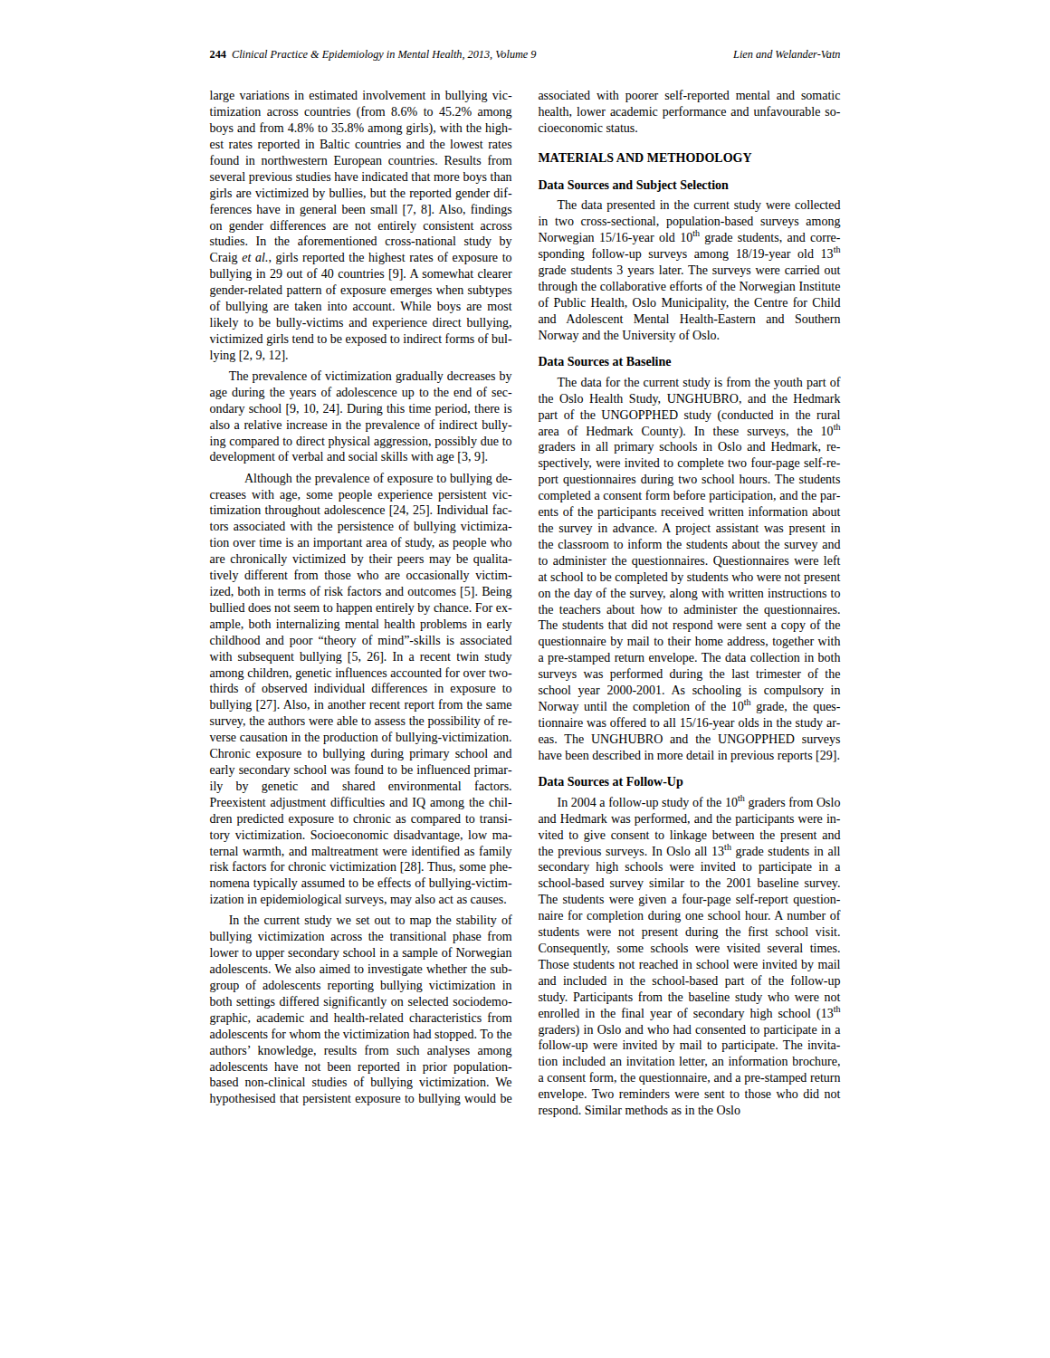244 Clinical Practice & Epidemiology in Mental Health, 2013, Volume 9
Lien and Welander-Vatn
large variations in estimated involvement in bullying victimization across countries (from 8.6% to 45.2% among boys and from 4.8% to 35.8% among girls), with the highest rates reported in Baltic countries and the lowest rates found in northwestern European countries. Results from several previous studies have indicated that more boys than girls are victimized by bullies, but the reported gender differences have in general been small [7, 8]. Also, findings on gender differences are not entirely consistent across studies. In the aforementioned cross-national study by Craig et al., girls reported the highest rates of exposure to bullying in 29 out of 40 countries [9]. A somewhat clearer gender-related pattern of exposure emerges when subtypes of bullying are taken into account. While boys are most likely to be bully-victims and experience direct bullying, victimized girls tend to be exposed to indirect forms of bullying [2, 9, 12].
The prevalence of victimization gradually decreases by age during the years of adolescence up to the end of secondary school [9, 10, 24]. During this time period, there is also a relative increase in the prevalence of indirect bullying compared to direct physical aggression, possibly due to development of verbal and social skills with age [3, 9].
Although the prevalence of exposure to bullying decreases with age, some people experience persistent victimization throughout adolescence [24, 25]. Individual factors associated with the persistence of bullying victimization over time is an important area of study, as people who are chronically victimized by their peers may be qualitatively different from those who are occasionally victimized, both in terms of risk factors and outcomes [5]. Being bullied does not seem to happen entirely by chance. For example, both internalizing mental health problems in early childhood and poor “theory of mind”-skills is associated with subsequent bullying [5, 26]. In a recent twin study among children, genetic influences accounted for over two-thirds of observed individual differences in exposure to bullying [27]. Also, in another recent report from the same survey, the authors were able to assess the possibility of reverse causation in the production of bullying-victimization. Chronic exposure to bullying during primary school and early secondary school was found to be influenced primarily by genetic and shared environmental factors. Preexistent adjustment difficulties and IQ among the children predicted exposure to chronic as compared to transitory victimization. Socioeconomic disadvantage, low maternal warmth, and maltreatment were identified as family risk factors for chronic victimization [28]. Thus, some phenomena typically assumed to be effects of bullying-victimization in epidemiological surveys, may also act as causes.
In the current study we set out to map the stability of bullying victimization across the transitional phase from lower to upper secondary school in a sample of Norwegian adolescents. We also aimed to investigate whether the subgroup of adolescents reporting bullying victimization in both settings differed significantly on selected sociodemographic, academic and health-related characteristics from adolescents for whom the victimization had stopped. To the authors’ knowledge, results from such analyses among adolescents have not been reported in prior population-based non-clinical studies of bullying victimization. We hypothesised that persistent exposure to bullying would be associated with poorer self-reported mental and somatic health, lower academic performance and unfavourable socioeconomic status.
MATERIALS AND METHODOLOGY
Data Sources and Subject Selection
The data presented in the current study were collected in two cross-sectional, population-based surveys among Norwegian 15/16-year old 10th grade students, and corresponding follow-up surveys among 18/19-year old 13th grade students 3 years later. The surveys were carried out through the collaborative efforts of the Norwegian Institute of Public Health, Oslo Municipality, the Centre for Child and Adolescent Mental Health-Eastern and Southern Norway and the University of Oslo.
Data Sources at Baseline
The data for the current study is from the youth part of the Oslo Health Study, UNGHUBRO, and the Hedmark part of the UNGOPPHED study (conducted in the rural area of Hedmark County). In these surveys, the 10th graders in all primary schools in Oslo and Hedmark, respectively, were invited to complete two four-page self-report questionnaires during two school hours. The students completed a consent form before participation, and the parents of the participants received written information about the survey in advance. A project assistant was present in the classroom to inform the students about the survey and to administer the questionnaires. Questionnaires were left at school to be completed by students who were not present on the day of the survey, along with written instructions to the teachers about how to administer the questionnaires. The students that did not respond were sent a copy of the questionnaire by mail to their home address, together with a pre-stamped return envelope. The data collection in both surveys was performed during the last trimester of the school year 2000-2001. As schooling is compulsory in Norway until the completion of the 10th grade, the questionnaire was offered to all 15/16-year olds in the study areas. The UNGHUBRO and the UNGOPPHED surveys have been described in more detail in previous reports [29].
Data Sources at Follow-Up
In 2004 a follow-up study of the 10th graders from Oslo and Hedmark was performed, and the participants were invited to give consent to linkage between the present and the previous surveys. In Oslo all 13th grade students in all secondary high schools were invited to participate in a school-based survey similar to the 2001 baseline survey. The students were given a four-page self-report questionnaire for completion during one school hour. A number of students were not present during the first school visit. Consequently, some schools were visited several times. Those students not reached in school were invited by mail and included in the school-based part of the follow-up study. Participants from the baseline study who were not enrolled in the final year of secondary high school (13th graders) in Oslo and who had consented to participate in a follow-up were invited by mail to participate. The invitation included an invitation letter, an information brochure, a consent form, the questionnaire, and a pre-stamped return envelope. Two reminders were sent to those who did not respond. Similar methods as in the Oslo